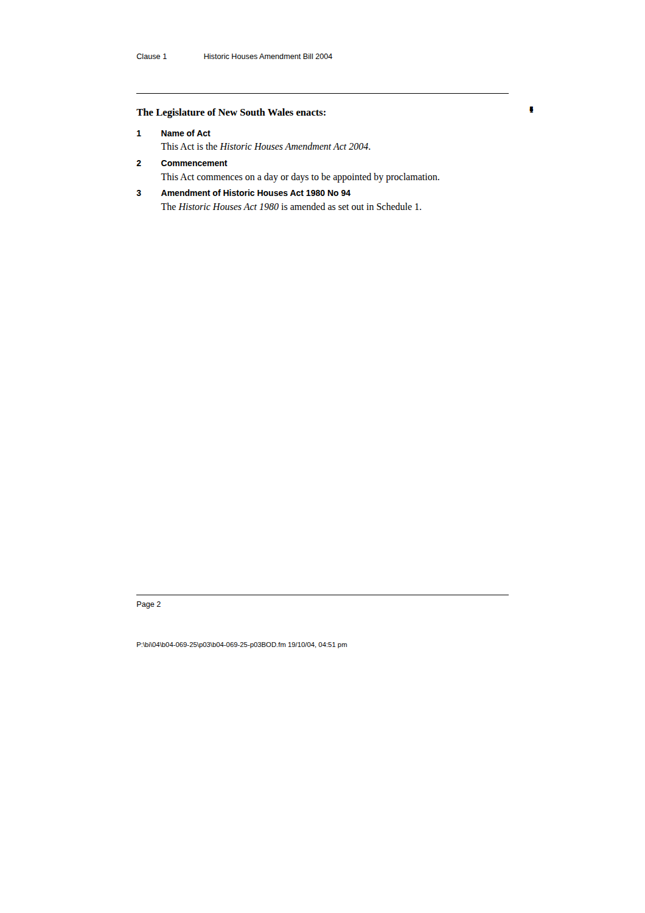Clause 1 Historic Houses Amendment Bill 2004
The Legislature of New South Wales enacts:1
1
Name of Act2
This Act is the Historic Houses Amendment Act 2004.3
2
Commencement4
This Act commences on a day or days to be appointed by proclamation.5
3
Amendment of Historic Houses Act 1980 No 946
The Historic Houses Act 1980 is amended as set out in Schedule 1.7
Page 2
P:\bi\04\b04-069-25\p03\b04-069-25-p03BOD.fm 19/10/04, 04:51 pm